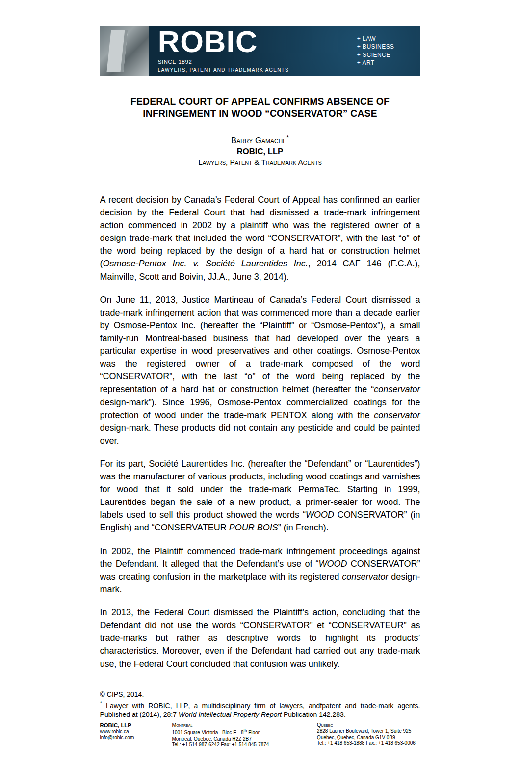ROBIC
SINCE 1892 LAWYERS, PATENT AND TRADEMARK AGENTS
+ LAW
+ BUSINESS
+ SCIENCE
+ ART
FEDERAL COURT OF APPEAL CONFIRMS ABSENCE OF INFRINGEMENT IN WOOD “CONSERVATOR” CASE
Barry Gamache*
ROBIC, LLP
Lawyers, Patent & Trademark Agents
A recent decision by Canada’s Federal Court of Appeal has confirmed an earlier decision by the Federal Court that had dismissed a trade-mark infringement action commenced in 2002 by a plaintiff who was the registered owner of a design trade-mark that included the word “CONSERVATOR”, with the last “o” of the word being replaced by the design of a hard hat or construction helmet (Osmose-Pentox Inc. v. Société Laurentides Inc., 2014 CAF 146 (F.C.A.), Mainville, Scott and Boivin, JJ.A., June 3, 2014).
On June 11, 2013, Justice Martineau of Canada’s Federal Court dismissed a trade-mark infringement action that was commenced more than a decade earlier by Osmose-Pentox Inc. (hereafter the “Plaintiff” or “Osmose-Pentox”), a small family-run Montreal-based business that had developed over the years a particular expertise in wood preservatives and other coatings. Osmose-Pentox was the registered owner of a trade-mark composed of the word “CONSERVATOR”, with the last “o” of the word being replaced by the representation of a hard hat or construction helmet (hereafter the “conservator design-mark”). Since 1996, Osmose-Pentox commercialized coatings for the protection of wood under the trade-mark PENTOX along with the conservator design-mark. These products did not contain any pesticide and could be painted over.
For its part, Société Laurentides Inc. (hereafter the “Defendant” or “Laurentides”) was the manufacturer of various products, including wood coatings and varnishes for wood that it sold under the trade-mark PermaTec. Starting in 1999, Laurentides began the sale of a new product, a primer-sealer for wood. The labels used to sell this product showed the words “WOOD CONSERVATOR” (in English) and “CONSERVATEUR POUR BOIS” (in French).
In 2002, the Plaintiff commenced trade-mark infringement proceedings against the Defendant. It alleged that the Defendant’s use of “WOOD CONSERVATOR” was creating confusion in the marketplace with its registered conservator design-mark.
In 2013, the Federal Court dismissed the Plaintiff’s action, concluding that the Defendant did not use the words “CONSERVATOR” et “CONSERVATEUR” as trade-marks but rather as descriptive words to highlight its products’ characteristics. Moreover, even if the Defendant had carried out any trade-mark use, the Federal Court concluded that confusion was unlikely.
© CIPS, 2014.
* Lawyer with ROBIC, LLP, a multidisciplinary firm of lawyers, andfpatent and trade-mark agents. Published at (2014), 28:7 World Intellectual Property Report Publication 142.283.
ROBIC, LLP
www.robic.ca
info@robic.com
Montreal
1001 Square-Victoria - Bloc E - 8th Floor
Montreal, Quebec, Canada H2Z 2B7
Tel.: +1 514 987-6242 Fax: +1 514 845-7874
Quebec
2828 Laurier Boulevard, Tower 1, Suite 925
Quebec, Quebec, Canada G1V 0B9
Tel.: +1 418 653-1888 Fax.: +1 418 653-0006